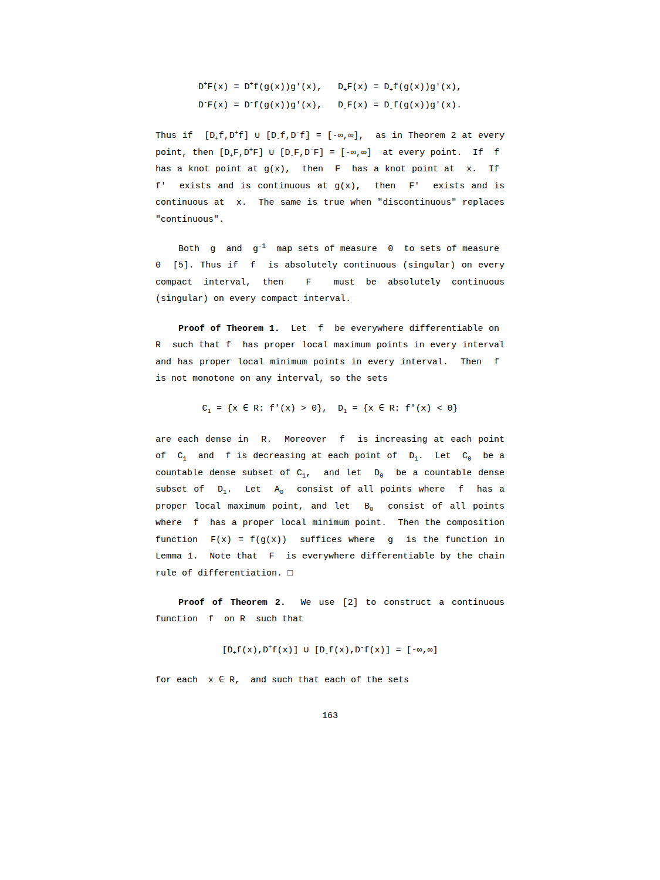D+F(x) = D+f(g(x))g'(x), D+F(x) = D+f(g(x))g'(x),
D-F(x) = D-f(g(x))g'(x), D-F(x) = D-f(g(x))g'(x).
Thus if [D+f,D+f] ∪ [D-f,D-f] = [-∞,∞], as in Theorem 2 at every point, then [D+F,D+F] ∪ [D-F,D-F] = [-∞,∞] at every point. If f has a knot point at g(x), then F has a knot point at x. If f' exists and is continuous at g(x), then F' exists and is continuous at x. The same is true when "discontinuous" replaces "continuous".
Both g and g-1 map sets of measure 0 to sets of measure 0 [5]. Thus if f is absolutely continuous (singular) on every compact interval, then F must be absolutely continuous (singular) on every compact interval.
Proof of Theorem 1. Let f be everywhere differentiable on R such that f has proper local maximum points in every interval and has proper local minimum points in every interval. Then f is not monotone on any interval, so the sets
C1 = {x ∈ R: f'(x) > 0}, D1 = {x ∈ R: f'(x) < 0}
are each dense in R. Moreover f is increasing at each point of C1 and f is decreasing at each point of D1. Let C0 be a countable dense subset of C1, and let D0 be a countable dense subset of D1. Let A0 consist of all points where f has a proper local maximum point, and let B0 consist of all points where f has a proper local minimum point. Then the composition function F(x) = f(g(x)) suffices where g is the function in Lemma 1. Note that F is everywhere differentiable by the chain rule of differentiation.□
Proof of Theorem 2. We use [2] to construct a continuous function f on R such that
[D+f(x),D+f(x)] ∪ [D-f(x),D-f(x)] = [-∞,∞]
for each x ∈ R, and such that each of the sets
163